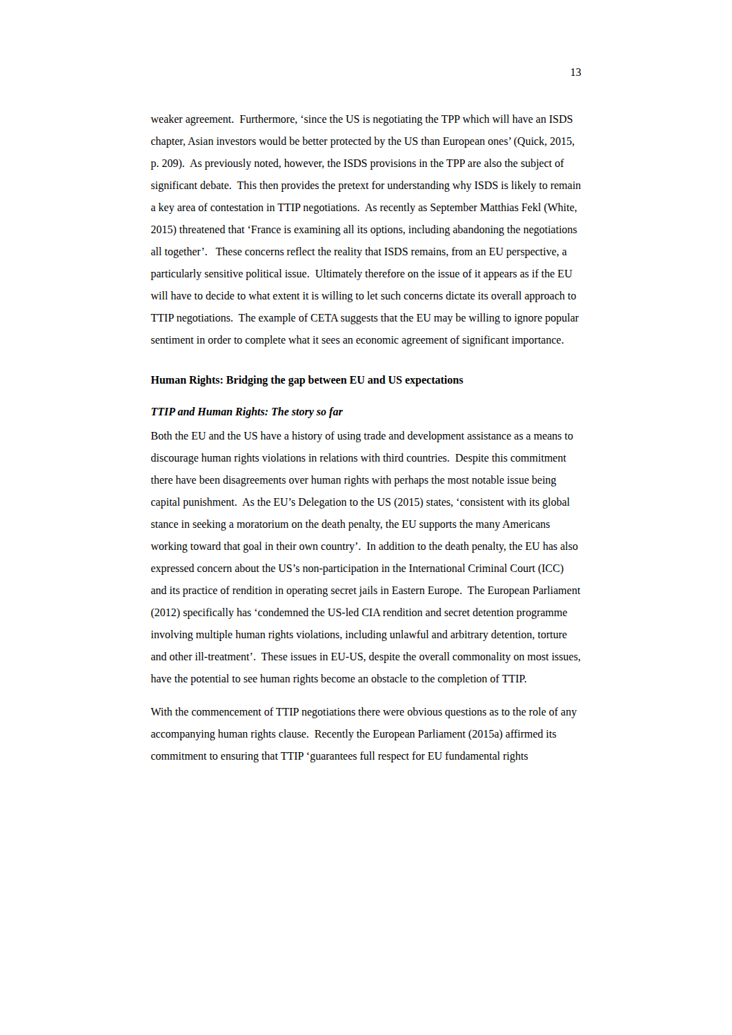13
weaker agreement. Furthermore, ‘since the US is negotiating the TPP which will have an ISDS chapter, Asian investors would be better protected by the US than European ones’ (Quick, 2015, p. 209). As previously noted, however, the ISDS provisions in the TPP are also the subject of significant debate. This then provides the pretext for understanding why ISDS is likely to remain a key area of contestation in TTIP negotiations. As recently as September Matthias Fekl (White, 2015) threatened that ‘France is examining all its options, including abandoning the negotiations all together’. These concerns reflect the reality that ISDS remains, from an EU perspective, a particularly sensitive political issue. Ultimately therefore on the issue of it appears as if the EU will have to decide to what extent it is willing to let such concerns dictate its overall approach to TTIP negotiations. The example of CETA suggests that the EU may be willing to ignore popular sentiment in order to complete what it sees an economic agreement of significant importance.
Human Rights: Bridging the gap between EU and US expectations
TTIP and Human Rights: The story so far
Both the EU and the US have a history of using trade and development assistance as a means to discourage human rights violations in relations with third countries. Despite this commitment there have been disagreements over human rights with perhaps the most notable issue being capital punishment. As the EU’s Delegation to the US (2015) states, ‘consistent with its global stance in seeking a moratorium on the death penalty, the EU supports the many Americans working toward that goal in their own country’. In addition to the death penalty, the EU has also expressed concern about the US’s non-participation in the International Criminal Court (ICC) and its practice of rendition in operating secret jails in Eastern Europe. The European Parliament (2012) specifically has ‘condemned the US-led CIA rendition and secret detention programme involving multiple human rights violations, including unlawful and arbitrary detention, torture and other ill-treatment’. These issues in EU-US, despite the overall commonality on most issues, have the potential to see human rights become an obstacle to the completion of TTIP.
With the commencement of TTIP negotiations there were obvious questions as to the role of any accompanying human rights clause. Recently the European Parliament (2015a) affirmed its commitment to ensuring that TTIP ‘guarantees full respect for EU fundamental rights